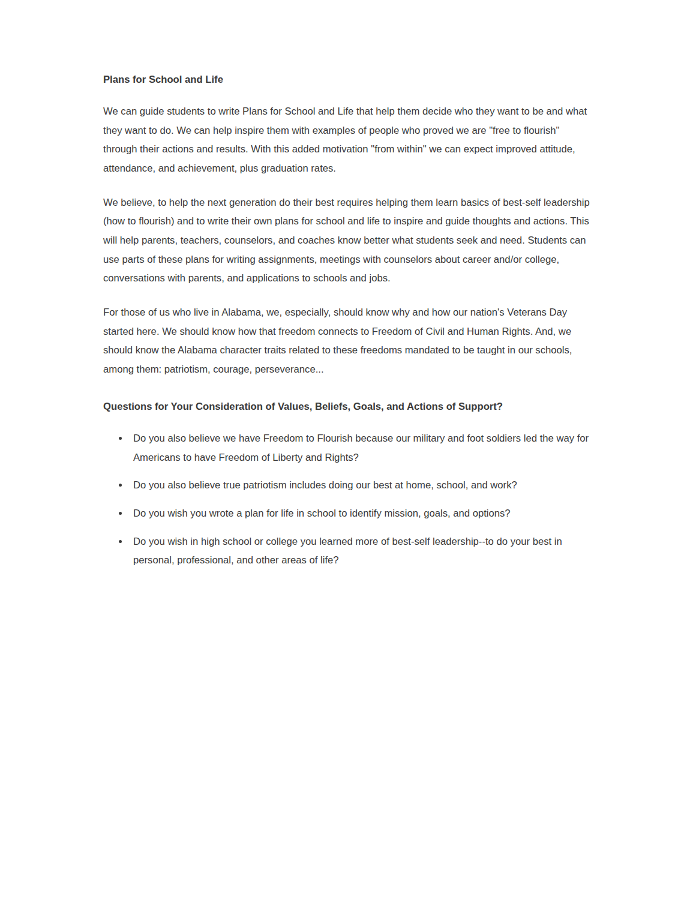Plans for School and Life
We can guide students to write Plans for School and Life that help them decide who they want to be and what they want to do. We can help inspire them with examples of people who proved we are "free to flourish" through their actions and results. With this added motivation "from within" we can expect improved attitude, attendance, and achievement, plus graduation rates.
We believe, to help the next generation do their best requires helping them learn basics of best-self leadership (how to flourish) and to write their own plans for school and life to inspire and guide thoughts and actions. This will help parents, teachers, counselors, and coaches know better what students seek and need. Students can use parts of these plans for writing assignments, meetings with counselors about career and/or college, conversations with parents, and applications to schools and jobs.
For those of us who live in Alabama, we, especially, should know why and how our nation's Veterans Day started here. We should know how that freedom connects to Freedom of Civil and Human Rights. And, we should know the Alabama character traits related to these freedoms mandated to be taught in our schools, among them: patriotism, courage, perseverance...
Questions for Your Consideration of Values, Beliefs, Goals, and Actions of Support?
Do you also believe we have Freedom to Flourish because our military and foot soldiers led the way for Americans to have Freedom of Liberty and Rights?
Do you also believe true patriotism includes doing our best at home, school, and work?
Do you wish you wrote a plan for life in school to identify mission, goals, and options?
Do you wish in high school or college you learned more of best-self leadership--to do your best in personal, professional, and other areas of life?